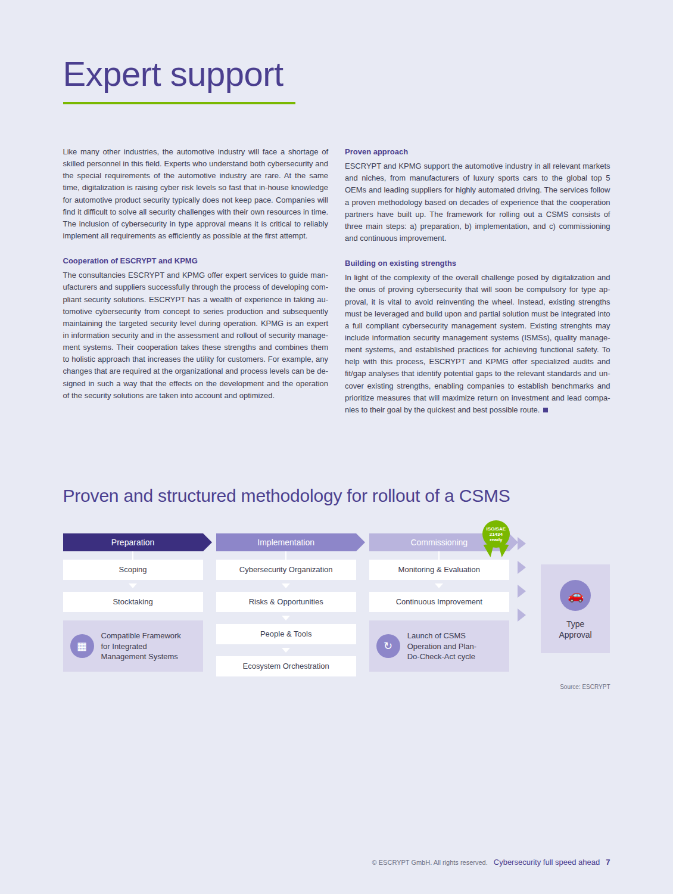Expert support
Like many other industries, the automotive industry will face a shortage of skilled personnel in this field. Experts who understand both cybersecurity and the special requirements of the automotive industry are rare. At the same time, digitalization is raising cyber risk levels so fast that in-house knowledge for automotive product security typically does not keep pace. Companies will find it difficult to solve all security challenges with their own resources in time. The inclusion of cybersecurity in type approval means it is critical to reliably implement all requirements as efficiently as possible at the first attempt.
Cooperation of ESCRYPT and KPMG
The consultancies ESCRYPT and KPMG offer expert services to guide manufacturers and suppliers successfully through the process of developing compliant security solutions. ESCRYPT has a wealth of experience in taking automotive cybersecurity from concept to series production and subsequently maintaining the targeted security level during operation. KPMG is an expert in information security and in the assessment and rollout of security management systems. Their cooperation takes these strengths and combines them to holistic approach that increases the utility for customers. For example, any changes that are required at the organizational and process levels can be designed in such a way that the effects on the development and the operation of the security solutions are taken into account and optimized.
Proven approach
ESCRYPT and KPMG support the automotive industry in all relevant markets and niches, from manufacturers of luxury sports cars to the global top 5 OEMs and leading suppliers for highly automated driving. The services follow a proven methodology based on decades of experience that the cooperation partners have built up. The framework for rolling out a CSMS consists of three main steps: a) preparation, b) implementation, and c) commissioning and continuous improvement.
Building on existing strengths
In light of the complexity of the overall challenge posed by digitalization and the onus of proving cybersecurity that will soon be compulsory for type approval, it is vital to avoid reinventing the wheel. Instead, existing strengths must be leveraged and build upon and partial solution must be integrated into a full compliant cybersecurity management system. Existing strenghts may include information security management systems (ISMSs), quality management systems, and established practices for achieving functional safety. To help with this process, ESCRYPT and KPMG offer specialized audits and fit/gap analyses that identify potential gaps to the relevant standards and uncover existing strengths, enabling companies to establish benchmarks and prioritize measures that will maximize return on investment and lead companies to their goal by the quickest and best possible route.
Proven and structured methodology for rollout of a CSMS
Preparation
Scoping
Stocktaking
▦
Compatible Framework
for Integrated
Management Systems
Implementation
Cybersecurity Organization
Risks & Opportunities
People & Tools
Ecosystem Orchestration
ISO/SAE
21434
ready
Commissioning
Monitoring & Evaluation
Continuous Improvement
↻
Launch of CSMS
Operation and Plan-
Do-Check-Act cycle
🚗
Type
Approval
Source: ESCRYPT
© ESCRYPT GmbH. All rights reserved. Cybersecurity full speed ahead 7